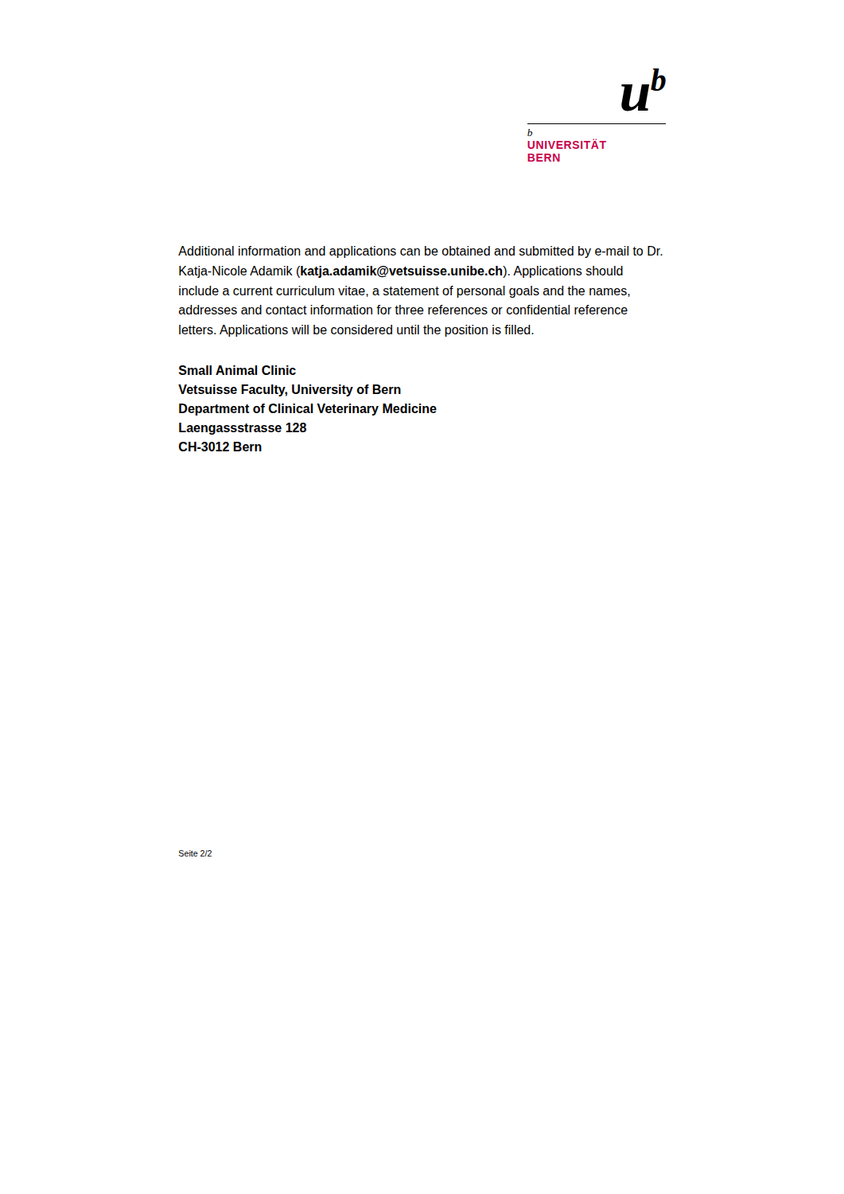ub
b
UNIVERSITÄT
BERN
Additional information and applications can be obtained and submitted by e-mail to Dr. Katja-Nicole Adamik (katja.adamik@vetsuisse.unibe.ch). Applications should include a current curriculum vitae, a statement of personal goals and the names, addresses and contact information for three references or confidential reference letters. Applications will be considered until the position is filled.
Small Animal Clinic
Vetsuisse Faculty, University of Bern
Department of Clinical Veterinary Medicine
Laengassstrasse 128
CH-3012 Bern
Seite 2/2